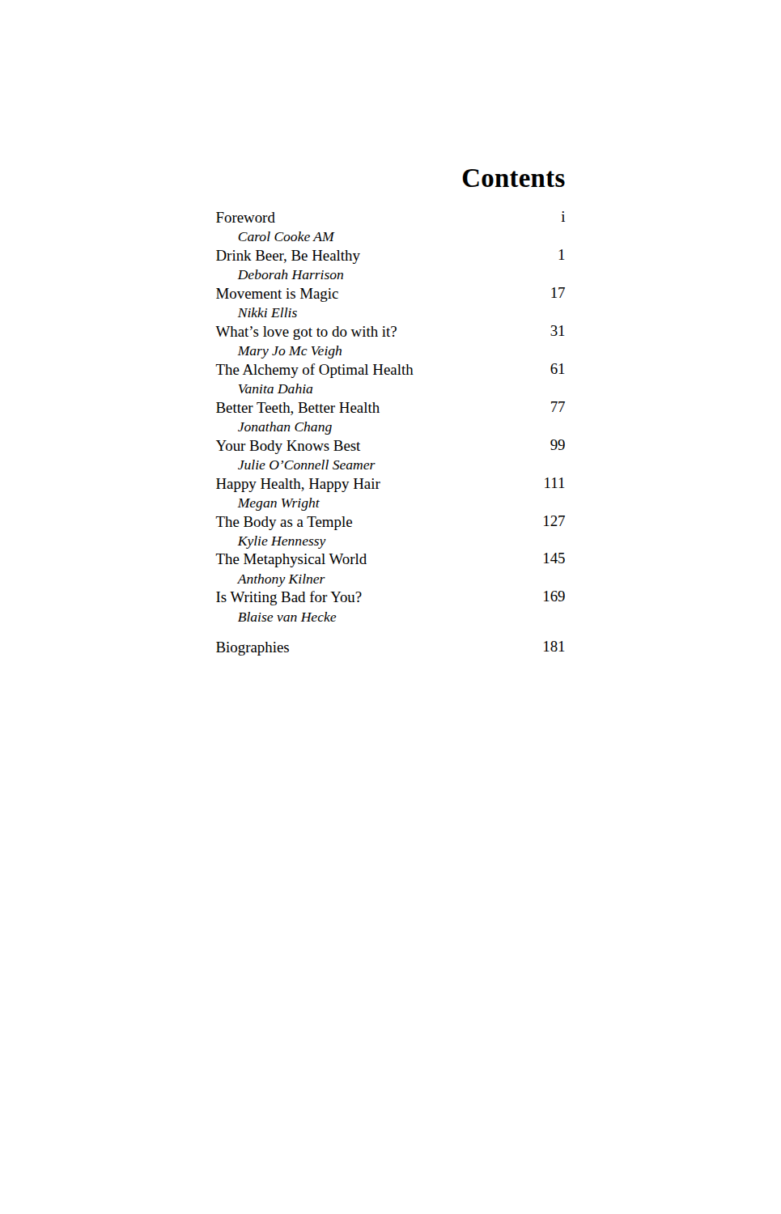Contents
| Foreword Carol Cooke AM | i |
| Drink Beer, Be Healthy Deborah Harrison | 1 |
| Movement is Magic Nikki Ellis | 17 |
| What’s love got to do with it? Mary Jo Mc Veigh | 31 |
| The Alchemy of Optimal Health Vanita Dahia | 61 |
| Better Teeth, Better Health Jonathan Chang | 77 |
| Your Body Knows Best Julie O’Connell Seamer | 99 |
| Happy Health, Happy Hair Megan Wright | 111 |
| The Body as a Temple Kylie Hennessy | 127 |
| The Metaphysical World Anthony Kilner | 145 |
| Is Writing Bad for You? Blaise van Hecke | 169 |
| Biographies | 181 |